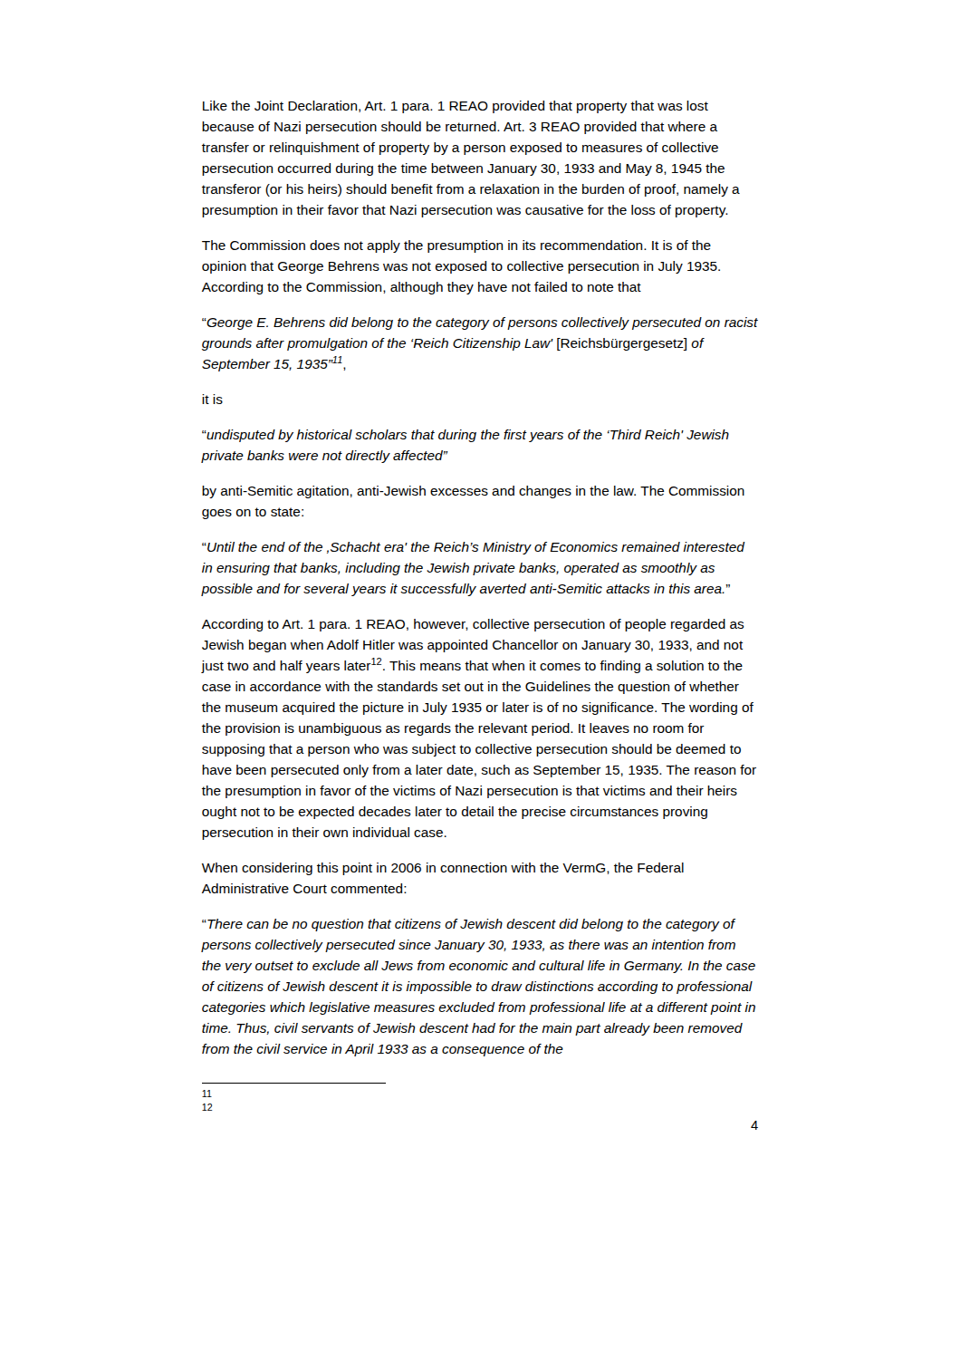Like the Joint Declaration, Art. 1 para. 1 REAO provided that property that was lost because of Nazi persecution should be returned. Art. 3 REAO provided that where a transfer or relinquishment of property by a person exposed to measures of collective persecution occurred during the time between January 30, 1933 and May 8, 1945 the transferor (or his heirs) should benefit from a relaxation in the burden of proof, namely a presumption in their favor that Nazi persecution was causative for the loss of property.
The Commission does not apply the presumption in its recommendation. It is of the opinion that George Behrens was not exposed to collective persecution in July 1935. According to the Commission, although they have not failed to note that
“George E. Behrens did belong to the category of persons collectively persecuted on racist grounds after promulgation of the ‘Reich Citizenship Law' [Reichsbürgergesetz] of September 15, 1935”11,
it is
“undisputed by historical scholars that during the first years of the ‘Third Reich' Jewish private banks were not directly affected”
by anti-Semitic agitation, anti-Jewish excesses and changes in the law. The Commission goes on to state:
“Until the end of the ‚Schacht era' the Reich’s Ministry of Economics remained interested in ensuring that banks, including the Jewish private banks, operated as smoothly as possible and for several years it successfully averted anti-Semitic attacks in this area.”
According to Art. 1 para. 1 REAO, however, collective persecution of people regarded as Jewish began when Adolf Hitler was appointed Chancellor on January 30, 1933, and not just two and half years later12. This means that when it comes to finding a solution to the case in accordance with the standards set out in the Guidelines the question of whether the museum acquired the picture in July 1935 or later is of no significance. The wording of the provision is unambiguous as regards the relevant period. It leaves no room for supposing that a person who was subject to collective persecution should be deemed to have been persecuted only from a later date, such as September 15, 1935. The reason for the presumption in favor of the victims of Nazi persecution is that victims and their heirs ought not to be expected decades later to detail the precise circumstances proving persecution in their own individual case.
When considering this point in 2006 in connection with the VermG, the Federal Administrative Court commented:
“There can be no question that citizens of Jewish descent did belong to the category of persons collectively persecuted since January 30, 1933, as there was an intention from the very outset to exclude all Jews from economic and cultural life in Germany. In the case of citizens of Jewish descent it is impossible to draw distinctions according to professional categories which legislative measures excluded from professional life at a different point in time. Thus, civil servants of Jewish descent had for the main part already been removed from the civil service in April 1933 as a consequence of the
11
12
4